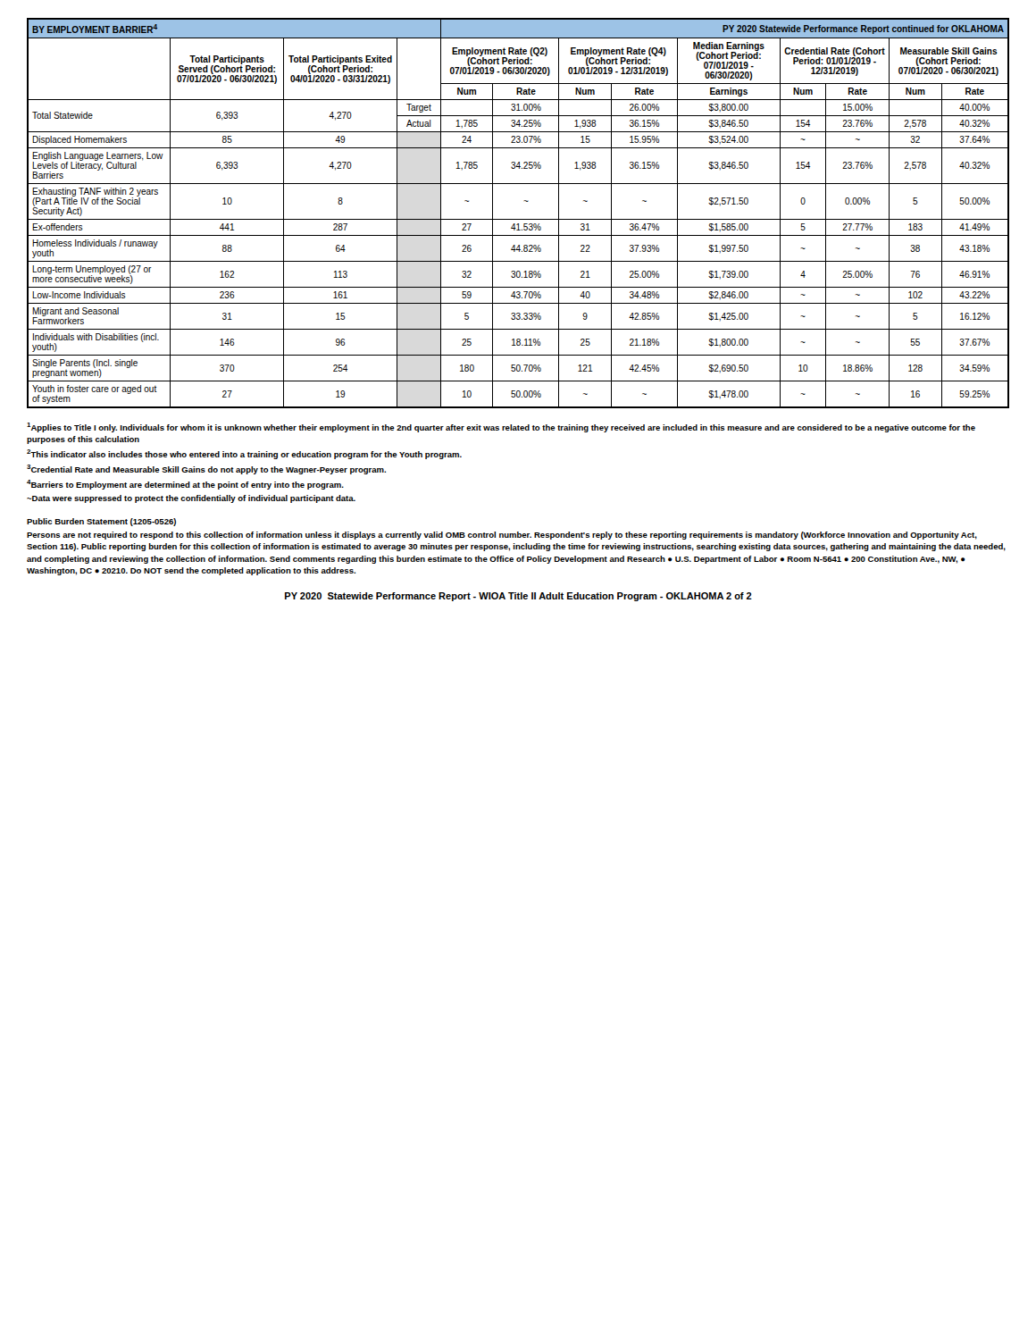| BY EMPLOYMENT BARRIER 4 | PY 2020 Statewide Performance Report continued for OKLAHOMA |
| --- | --- |
| | Total Participants Served (Cohort Period: 07/01/2020 - 06/30/2021) | Total Participants Exited (Cohort Period: 04/01/2020 - 03/31/2021) | | Employment Rate (Q2) (Cohort Period: 07/01/2019 - 06/30/2020) | Employment Rate (Q4) (Cohort Period: 01/01/2019 - 12/31/2019) | Median Earnings (Cohort Period: 07/01/2019 - 06/30/2020) | Credential Rate (Cohort Period: 01/01/2019 - 12/31/2019) | Measurable Skill Gains (Cohort Period: 07/01/2020 - 06/30/2021) |
| Num | Rate | Num | Rate | Earnings | Num | Rate | Num | Rate |
| Total Statewide | 6,393 | 4,270 | Target | | 31.00% | | 26.00% | $3,800.00 | | 15.00% | | 40.00% |
| Actual | 1,785 | 34.25% | 1,938 | 36.15% | $3,846.50 | 154 | 23.76% | 2,578 | 40.32% |
| Displaced Homemakers | 85 | 49 | | 24 | 23.07% | 15 | 15.95% | $3,524.00 | ~ | ~ | 32 | 37.64% |
| English Language Learners, Low Levels of Literacy, Cultural Barriers | 6,393 | 4,270 | | 1,785 | 34.25% | 1,938 | 36.15% | $3,846.50 | 154 | 23.76% | 2,578 | 40.32% |
| Exhausting TANF within 2 years (Part A Title IV of the Social Security Act) | 10 | 8 | | ~ | ~ | ~ | ~ | $2,571.50 | 0 | 0.00% | 5 | 50.00% |
| Ex-offenders | 441 | 287 | | 27 | 41.53% | 31 | 36.47% | $1,585.00 | 5 | 27.77% | 183 | 41.49% |
| Homeless Individuals / runaway youth | 88 | 64 | | 26 | 44.82% | 22 | 37.93% | $1,997.50 | ~ | ~ | 38 | 43.18% |
| Long-term Unemployed (27 or more consecutive weeks) | 162 | 113 | | 32 | 30.18% | 21 | 25.00% | $1,739.00 | 4 | 25.00% | 76 | 46.91% |
| Low-Income Individuals | 236 | 161 | | 59 | 43.70% | 40 | 34.48% | $2,846.00 | ~ | ~ | 102 | 43.22% |
| Migrant and Seasonal Farmworkers | 31 | 15 | | 5 | 33.33% | 9 | 42.85% | $1,425.00 | ~ | ~ | 5 | 16.12% |
| Individuals with Disabilities (incl. youth) | 146 | 96 | | 25 | 18.11% | 25 | 21.18% | $1,800.00 | ~ | ~ | 55 | 37.67% |
| Single Parents (Incl. single pregnant women) | 370 | 254 | | 180 | 50.70% | 121 | 42.45% | $2,690.50 | 10 | 18.86% | 128 | 34.59% |
| Youth in foster care or aged out of system | 27 | 19 | | 10 | 50.00% | ~ | ~ | $1,478.00 | ~ | ~ | 16 | 59.25% |
1Applies to Title I only. Individuals for whom it is unknown whether their employment in the 2nd quarter after exit was related to the training they received are included in this measure and are considered to be a negative outcome for the purposes of this calculation
2This indicator also includes those who entered into a training or education program for the Youth program.
3Credential Rate and Measurable Skill Gains do not apply to the Wagner-Peyser program.
4Barriers to Employment are determined at the point of entry into the program.
~Data were suppressed to protect the confidentially of individual participant data.
Public Burden Statement (1205-0526)
Persons are not required to respond to this collection of information unless it displays a currently valid OMB control number. Respondent's reply to these reporting requirements is mandatory (Workforce Innovation and Opportunity Act, Section 116). Public reporting burden for this collection of information is estimated to average 30 minutes per response, including the time for reviewing instructions, searching existing data sources, gathering and maintaining the data needed, and completing and reviewing the collection of information. Send comments regarding this burden estimate to the Office of Policy Development and Research ● U.S. Department of Labor ● Room N-5641 ● 200 Constitution Ave., NW, ● Washington, DC ● 20210. Do NOT send the completed application to this address.
PY 2020 Statewide Performance Report - WIOA Title II Adult Education Program - OKLAHOMA 2 of 2